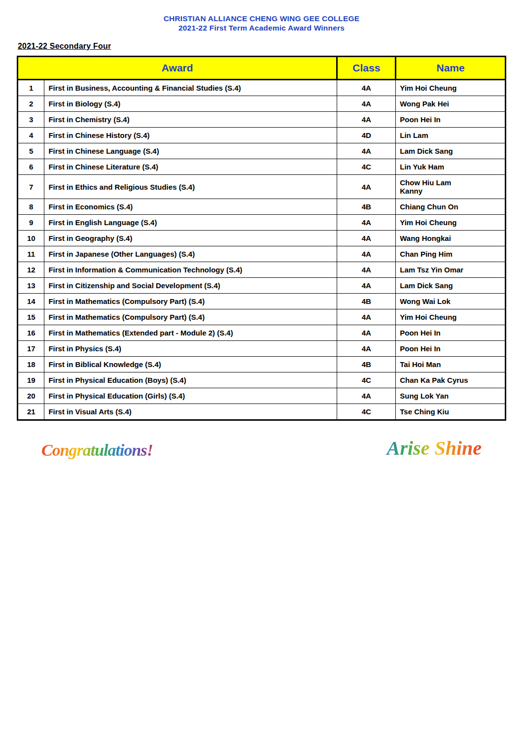CHRISTIAN ALLIANCE CHENG WING GEE COLLEGE
2021-22 First Term Academic Award Winners
2021-22 Secondary Four
| Award | Class | Name |
| --- | --- | --- |
| 1 | First in Business, Accounting & Financial Studies (S.4) | 4A | Yim Hoi Cheung |
| 2 | First in Biology (S.4) | 4A | Wong Pak Hei |
| 3 | First in Chemistry (S.4) | 4A | Poon Hei In |
| 4 | First in Chinese History (S.4) | 4D | Lin Lam |
| 5 | First in Chinese Language (S.4) | 4A | Lam Dick Sang |
| 6 | First in Chinese Literature (S.4) | 4C | Lin Yuk Ham |
| 7 | First in Ethics and Religious Studies (S.4) | 4A | Chow Hiu Lam Kanny |
| 8 | First in Economics (S.4) | 4B | Chiang Chun On |
| 9 | First in English Language (S.4) | 4A | Yim Hoi Cheung |
| 10 | First in Geography (S.4) | 4A | Wang Hongkai |
| 11 | First in Japanese (Other Languages) (S.4) | 4A | Chan Ping Him |
| 12 | First in Information & Communication Technology (S.4) | 4A | Lam Tsz Yin Omar |
| 13 | First in Citizenship and Social Development (S.4) | 4A | Lam Dick Sang |
| 14 | First in Mathematics (Compulsory Part) (S.4) | 4B | Wong Wai Lok |
| 15 | First in Mathematics (Compulsory Part) (S.4) | 4A | Yim Hoi Cheung |
| 16 | First in Mathematics (Extended part - Module 2) (S.4) | 4A | Poon Hei In |
| 17 | First in Physics (S.4) | 4A | Poon Hei In |
| 18 | First in Biblical Knowledge (S.4) | 4B | Tai Hoi Man |
| 19 | First in Physical Education (Boys) (S.4) | 4C | Chan Ka Pak Cyrus |
| 20 | First in Physical Education (Girls) (S.4) | 4A | Sung Lok Yan |
| 21 | First in Visual Arts (S.4) | 4C | Tse Ching Kiu |
Congratulations!
Arise Shine